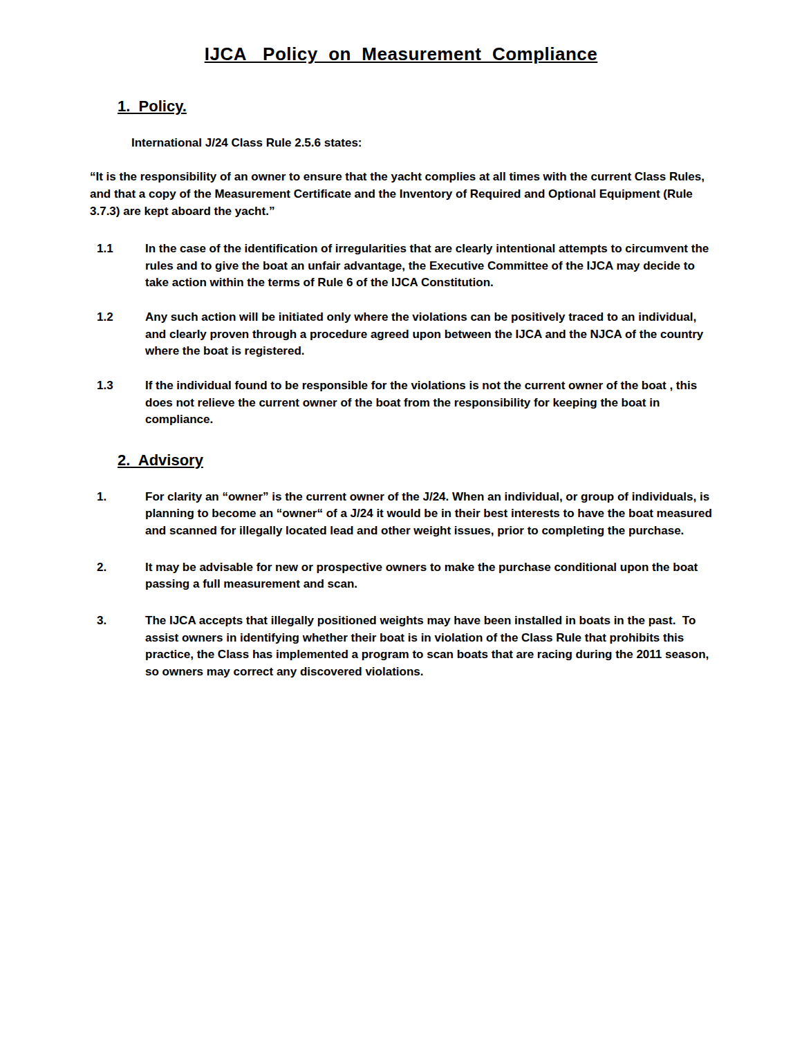IJCA Policy on Measurement Compliance
1. Policy.
International J/24 Class Rule 2.5.6 states:
“It is the responsibility of an owner to ensure that the yacht complies at all times with the current Class Rules, and that a copy of the Measurement Certificate and the Inventory of Required and Optional Equipment (Rule 3.7.3) are kept aboard the yacht.”
1.1
In the case of the identification of irregularities that are clearly intentional attempts to circumvent the rules and to give the boat an unfair advantage, the Executive Committee of the IJCA may decide to take action within the terms of Rule 6 of the IJCA Constitution.
1.2
Any such action will be initiated only where the violations can be positively traced to an individual, and clearly proven through a procedure agreed upon between the IJCA and the NJCA of the country where the boat is registered.
1.3
If the individual found to be responsible for the violations is not the current owner of the boat , this does not relieve the current owner of the boat from the responsibility for keeping the boat in compliance.
2. Advisory
1.
For clarity an “owner” is the current owner of the J/24. When an individual, or group of individuals, is planning to become an “owner“ of a J/24 it would be in their best interests to have the boat measured and scanned for illegally located lead and other weight issues, prior to completing the purchase.
2.
It may be advisable for new or prospective owners to make the purchase conditional upon the boat passing a full measurement and scan.
3.
The IJCA accepts that illegally positioned weights may have been installed in boats in the past. To assist owners in identifying whether their boat is in violation of the Class Rule that prohibits this practice, the Class has implemented a program to scan boats that are racing during the 2011 season, so owners may correct any discovered violations.